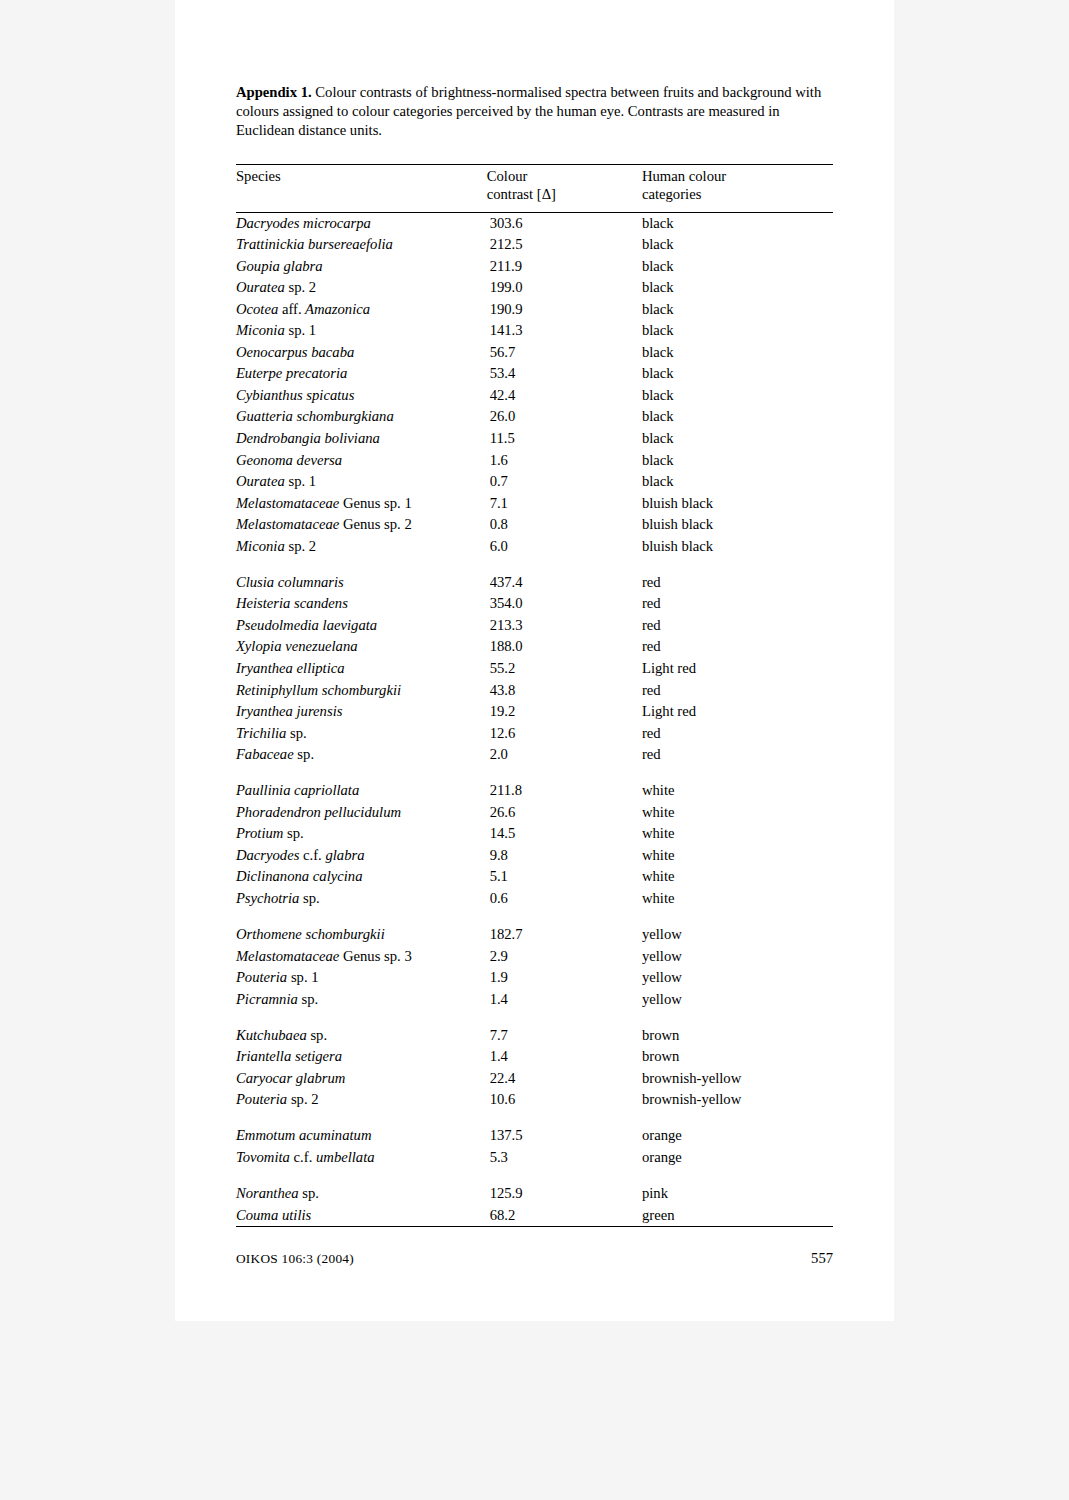Appendix 1. Colour contrasts of brightness-normalised spectra between fruits and background with colours assigned to colour categories perceived by the human eye. Contrasts are measured in Euclidean distance units.
| Species | Colour contrast [Δ] | Human colour categories |
| --- | --- | --- |
| Dacryodes microcarpa | 303.6 | black |
| Trattinickia bursereaefolia | 212.5 | black |
| Goupia glabra | 211.9 | black |
| Ouratea sp. 2 | 199.0 | black |
| Ocotea aff. Amazonica | 190.9 | black |
| Miconia sp. 1 | 141.3 | black |
| Oenocarpus bacaba | 56.7 | black |
| Euterpe precatoria | 53.4 | black |
| Cybianthus spicatus | 42.4 | black |
| Guatteria schomburgkiana | 26.0 | black |
| Dendrobangia boliviana | 11.5 | black |
| Geonoma deversa | 1.6 | black |
| Ouratea sp. 1 | 0.7 | black |
| Melastomataceae Genus sp. 1 | 7.1 | bluish black |
| Melastomataceae Genus sp. 2 | 0.8 | bluish black |
| Miconia sp. 2 | 6.0 | bluish black |
| Clusia columnaris | 437.4 | red |
| Heisteria scandens | 354.0 | red |
| Pseudolmedia laevigata | 213.3 | red |
| Xylopia venezuelana | 188.0 | red |
| Iryanthea elliptica | 55.2 | Light red |
| Retiniphyllum schomburgkii | 43.8 | red |
| Iryanthea jurensis | 19.2 | Light red |
| Trichilia sp. | 12.6 | red |
| Fabaceae sp. | 2.0 | red |
| Paullinia capriollata | 211.8 | white |
| Phoradendron pellucidulum | 26.6 | white |
| Protium sp. | 14.5 | white |
| Dacryodes c.f. glabra | 9.8 | white |
| Diclinanona calycina | 5.1 | white |
| Psychotria sp. | 0.6 | white |
| Orthomene schomburgkii | 182.7 | yellow |
| Melastomataceae Genus sp. 3 | 2.9 | yellow |
| Pouteria sp. 1 | 1.9 | yellow |
| Picramnia sp. | 1.4 | yellow |
| Kutchubaea sp. | 7.7 | brown |
| Iriantella setigera | 1.4 | brown |
| Caryocar glabrum | 22.4 | brownish-yellow |
| Pouteria sp. 2 | 10.6 | brownish-yellow |
| Emmotum acuminatum | 137.5 | orange |
| Tovomita c.f. umbellata | 5.3 | orange |
| Noranthea sp. | 125.9 | pink |
| Couma utilis | 68.2 | green |
OIKOS 106:3 (2004) 557